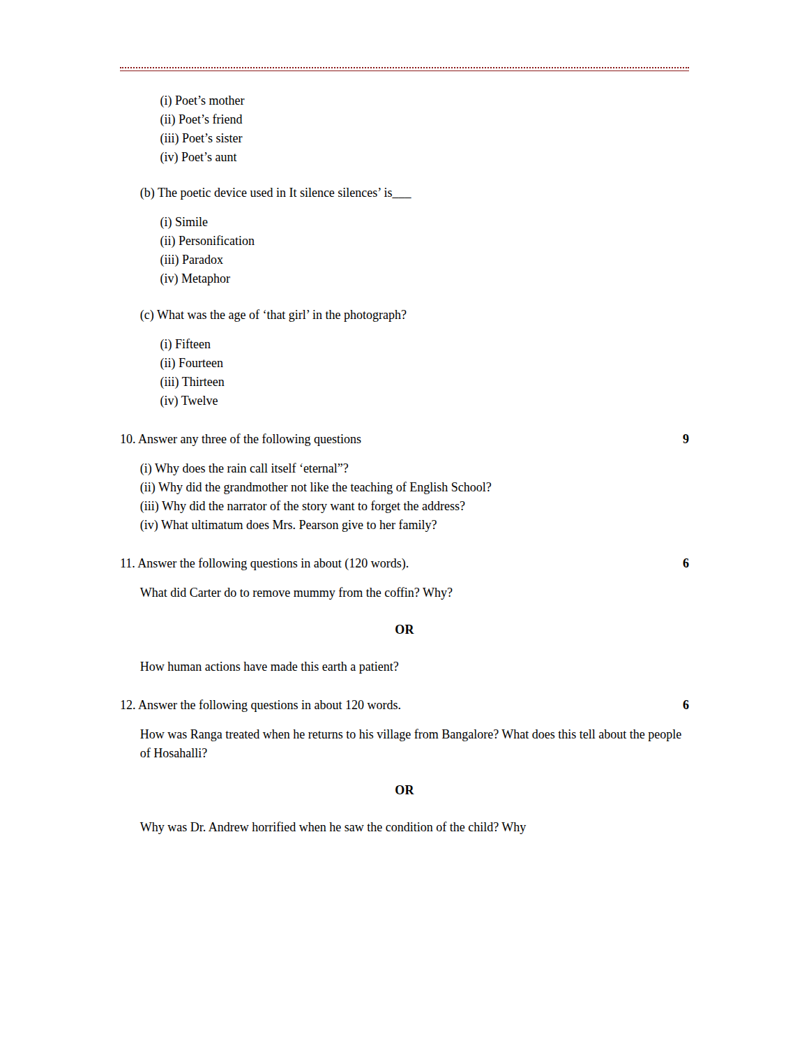(i) Poet’s mother
(ii) Poet’s friend
(iii) Poet’s sister
(iv) Poet’s aunt
(b) The poetic device used in It silence silences’ is___
(i) Simile
(ii) Personification
(iii) Paradox
(iv) Metaphor
(c) What was the age of ‘that girl’ in the photograph?
(i) Fifteen
(ii) Fourteen
(iii) Thirteen
(iv) Twelve
9 10. Answer any three of the following questions
(i) Why does the rain call itself ‘eternal”?
(ii) Why did the grandmother not like the teaching of English School?
(iii) Why did the narrator of the story want to forget the address?
(iv) What ultimatum does Mrs. Pearson give to her family?
6 11. Answer the following questions in about (120 words).
What did Carter do to remove mummy from the coffin? Why?
OR
How human actions have made this earth a patient?
6 12. Answer the following questions in about 120 words.
How was Ranga treated when he returns to his village from Bangalore? What does this tell about the people of Hosahalli?
OR
Why was Dr. Andrew horrified when he saw the condition of the child? Why